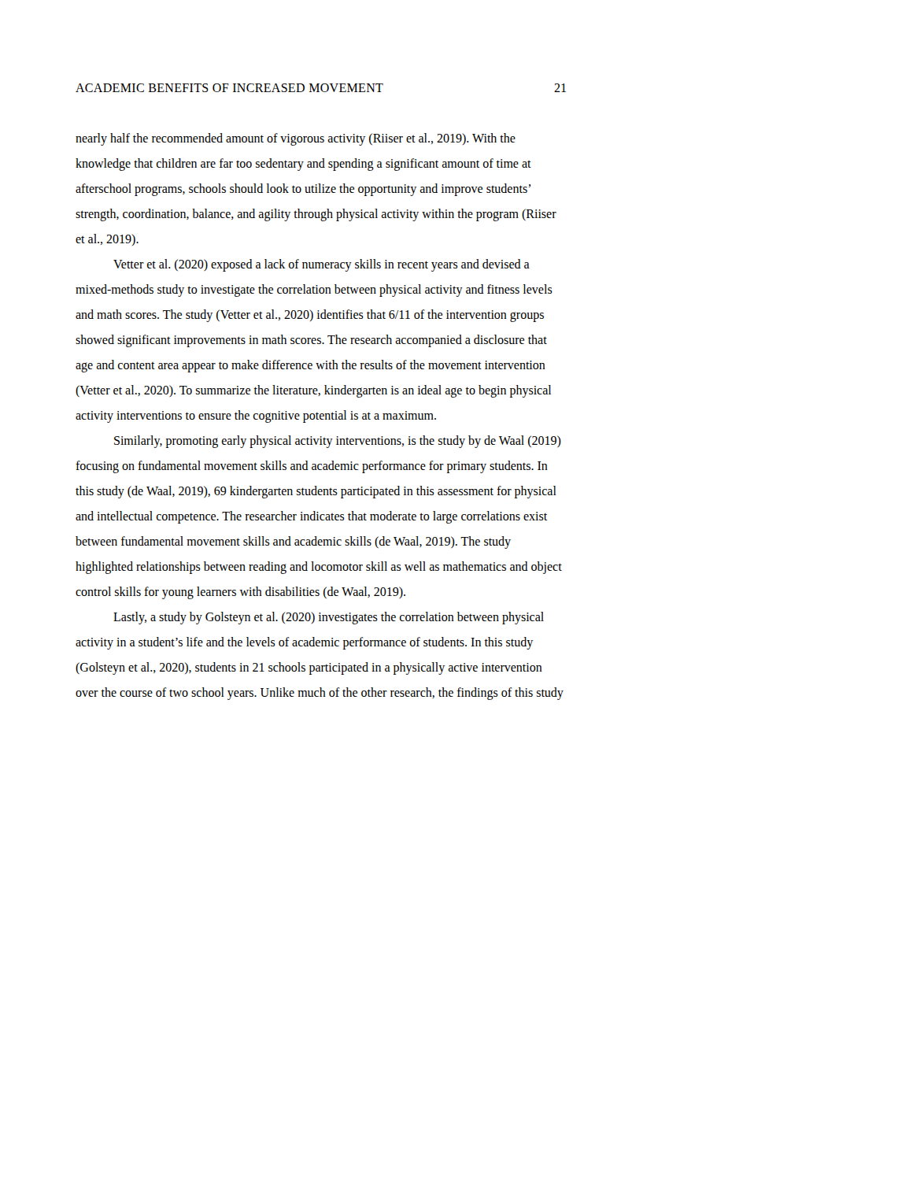Academic Benefits of Increased Movement 21
nearly half the recommended amount of vigorous activity (Riiser et al., 2019). With the knowledge that children are far too sedentary and spending a significant amount of time at afterschool programs, schools should look to utilize the opportunity and improve students’ strength, coordination, balance, and agility through physical activity within the program (Riiser et al., 2019).
Vetter et al. (2020) exposed a lack of numeracy skills in recent years and devised a mixed-methods study to investigate the correlation between physical activity and fitness levels and math scores. The study (Vetter et al., 2020) identifies that 6/11 of the intervention groups showed significant improvements in math scores. The research accompanied a disclosure that age and content area appear to make difference with the results of the movement intervention (Vetter et al., 2020). To summarize the literature, kindergarten is an ideal age to begin physical activity interventions to ensure the cognitive potential is at a maximum.
Similarly, promoting early physical activity interventions, is the study by de Waal (2019) focusing on fundamental movement skills and academic performance for primary students. In this study (de Waal, 2019), 69 kindergarten students participated in this assessment for physical and intellectual competence. The researcher indicates that moderate to large correlations exist between fundamental movement skills and academic skills (de Waal, 2019). The study highlighted relationships between reading and locomotor skill as well as mathematics and object control skills for young learners with disabilities (de Waal, 2019).
Lastly, a study by Golsteyn et al. (2020) investigates the correlation between physical activity in a student’s life and the levels of academic performance of students. In this study (Golsteyn et al., 2020), students in 21 schools participated in a physically active intervention over the course of two school years. Unlike much of the other research, the findings of this study